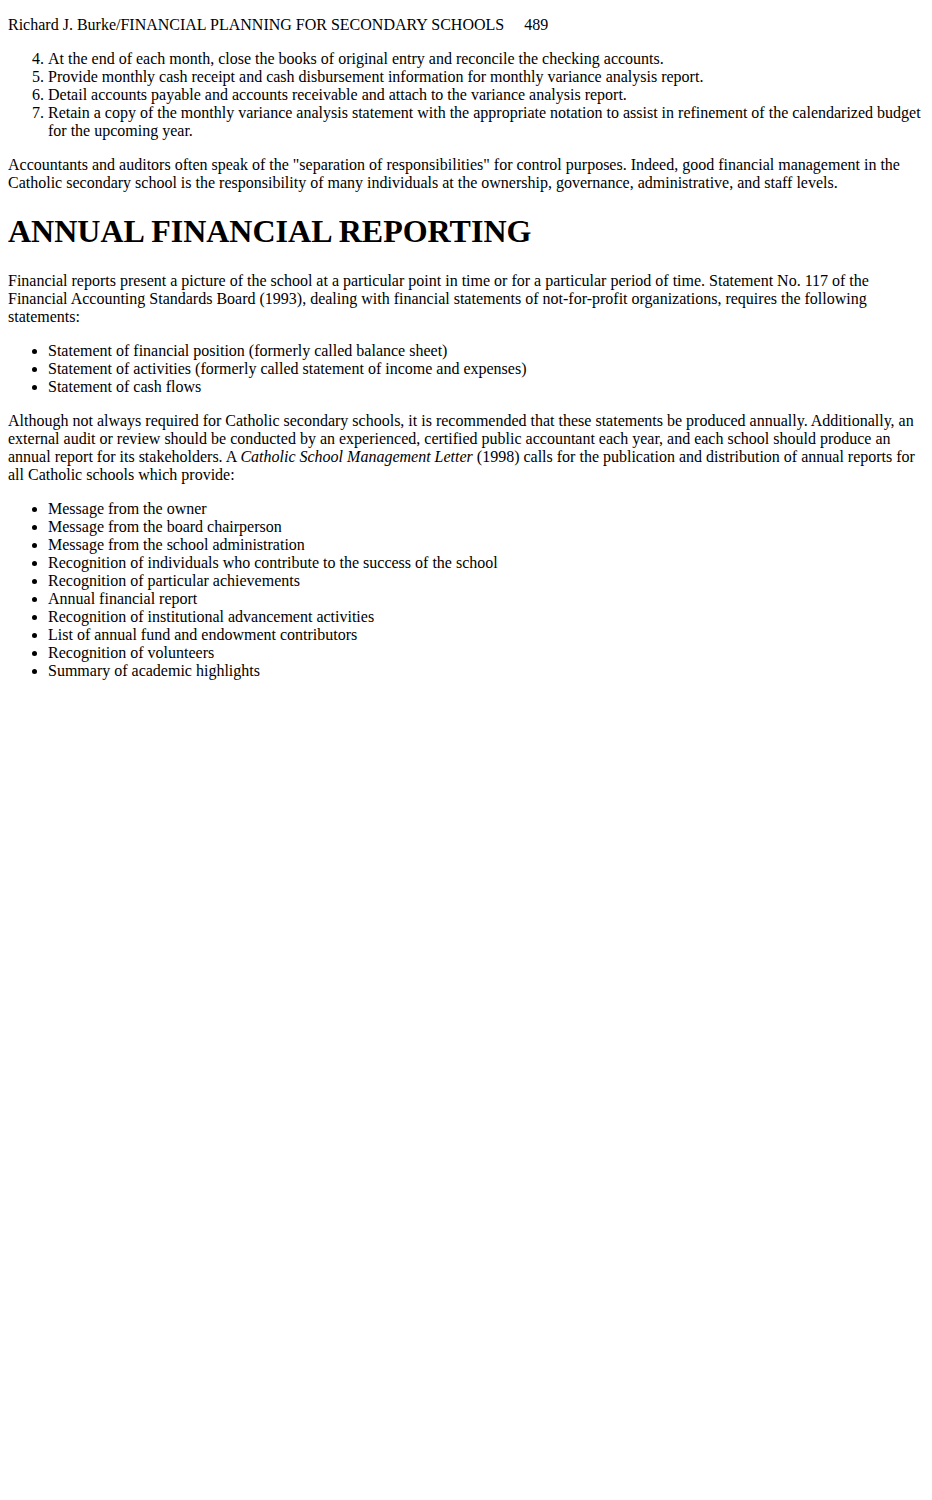Richard J. Burke/FINANCIAL PLANNING FOR SECONDARY SCHOOLS 489
At the end of each month, close the books of original entry and reconcile the checking accounts.
Provide monthly cash receipt and cash disbursement information for monthly variance analysis report.
Detail accounts payable and accounts receivable and attach to the variance analysis report.
Retain a copy of the monthly variance analysis statement with the appropriate notation to assist in refinement of the calendarized budget for the upcoming year.
Accountants and auditors often speak of the "separation of responsibilities" for control purposes. Indeed, good financial management in the Catholic secondary school is the responsibility of many individuals at the ownership, governance, administrative, and staff levels.
ANNUAL FINANCIAL REPORTING
Financial reports present a picture of the school at a particular point in time or for a particular period of time. Statement No. 117 of the Financial Accounting Standards Board (1993), dealing with financial statements of not-for-profit organizations, requires the following statements:
Statement of financial position (formerly called balance sheet)
Statement of activities (formerly called statement of income and expenses)
Statement of cash flows
Although not always required for Catholic secondary schools, it is recommended that these statements be produced annually. Additionally, an external audit or review should be conducted by an experienced, certified public accountant each year, and each school should produce an annual report for its stakeholders. A Catholic School Management Letter (1998) calls for the publication and distribution of annual reports for all Catholic schools which provide:
Message from the owner
Message from the board chairperson
Message from the school administration
Recognition of individuals who contribute to the success of the school
Recognition of particular achievements
Annual financial report
Recognition of institutional advancement activities
List of annual fund and endowment contributors
Recognition of volunteers
Summary of academic highlights